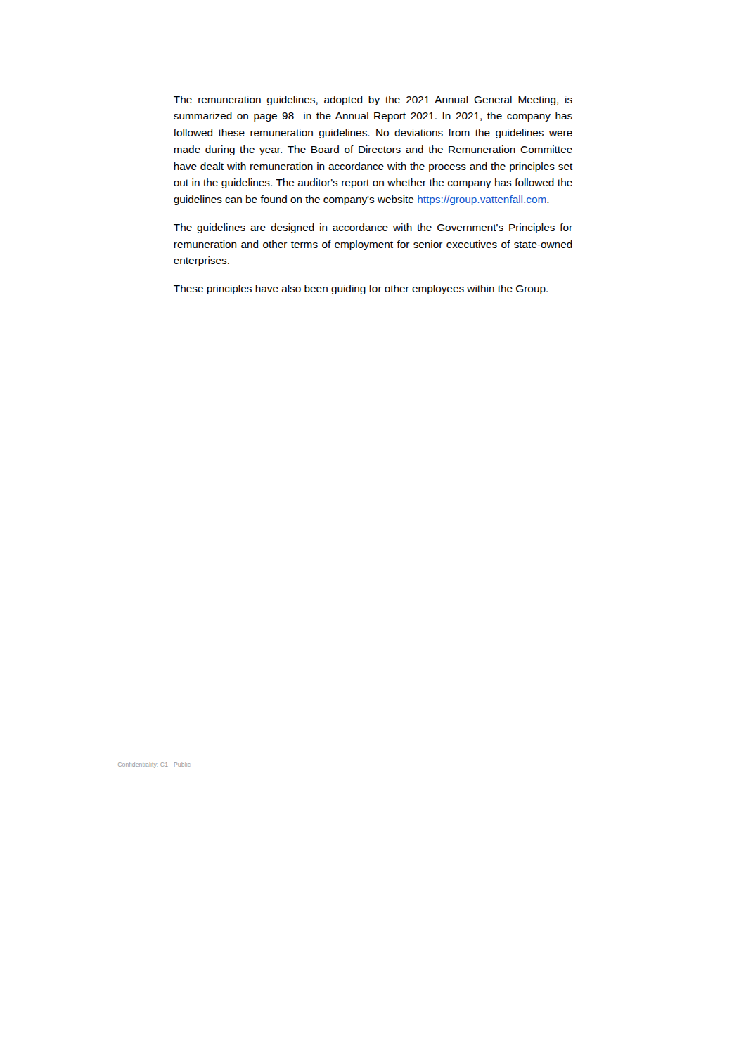The remuneration guidelines, adopted by the 2021 Annual General Meeting, is summarized on page 98 in the Annual Report 2021. In 2021, the company has followed these remuneration guidelines. No deviations from the guidelines were made during the year. The Board of Directors and the Remuneration Committee have dealt with remuneration in accordance with the process and the principles set out in the guidelines. The auditor's report on whether the company has followed the guidelines can be found on the company's website https://group.vattenfall.com.
The guidelines are designed in accordance with the Government's Principles for remuneration and other terms of employment for senior executives of state-owned enterprises.
These principles have also been guiding for other employees within the Group.
Confidentiality: C1 - Public